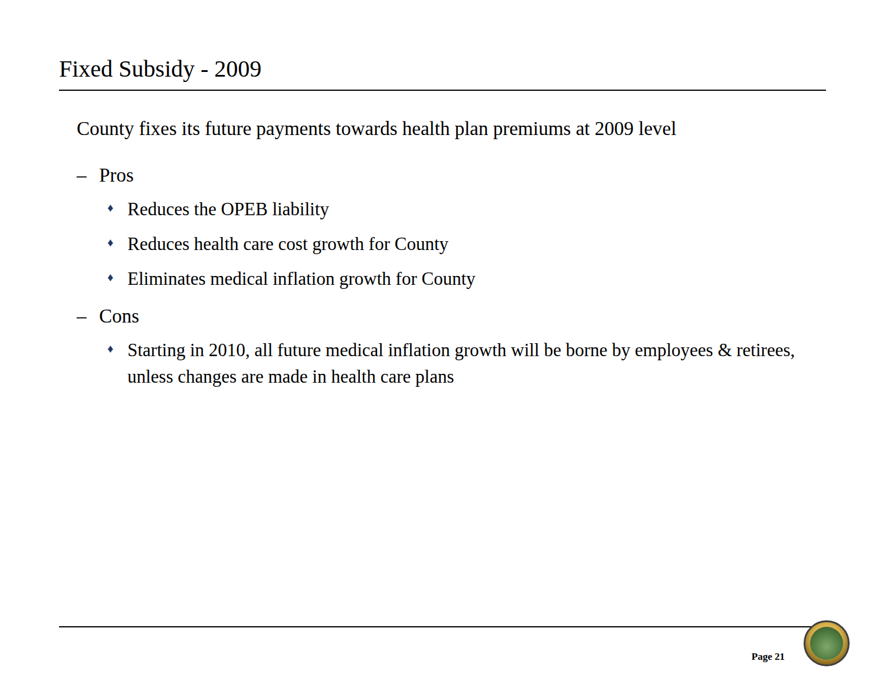Fixed Subsidy - 2009
County fixes its future payments towards health plan premiums at 2009 level
Pros
Reduces the OPEB liability
Reduces health care cost growth for County
Eliminates medical inflation growth for County
Cons
Starting in 2010, all future medical inflation growth will be borne by employees & retirees, unless changes are made in health care plans
Page 21